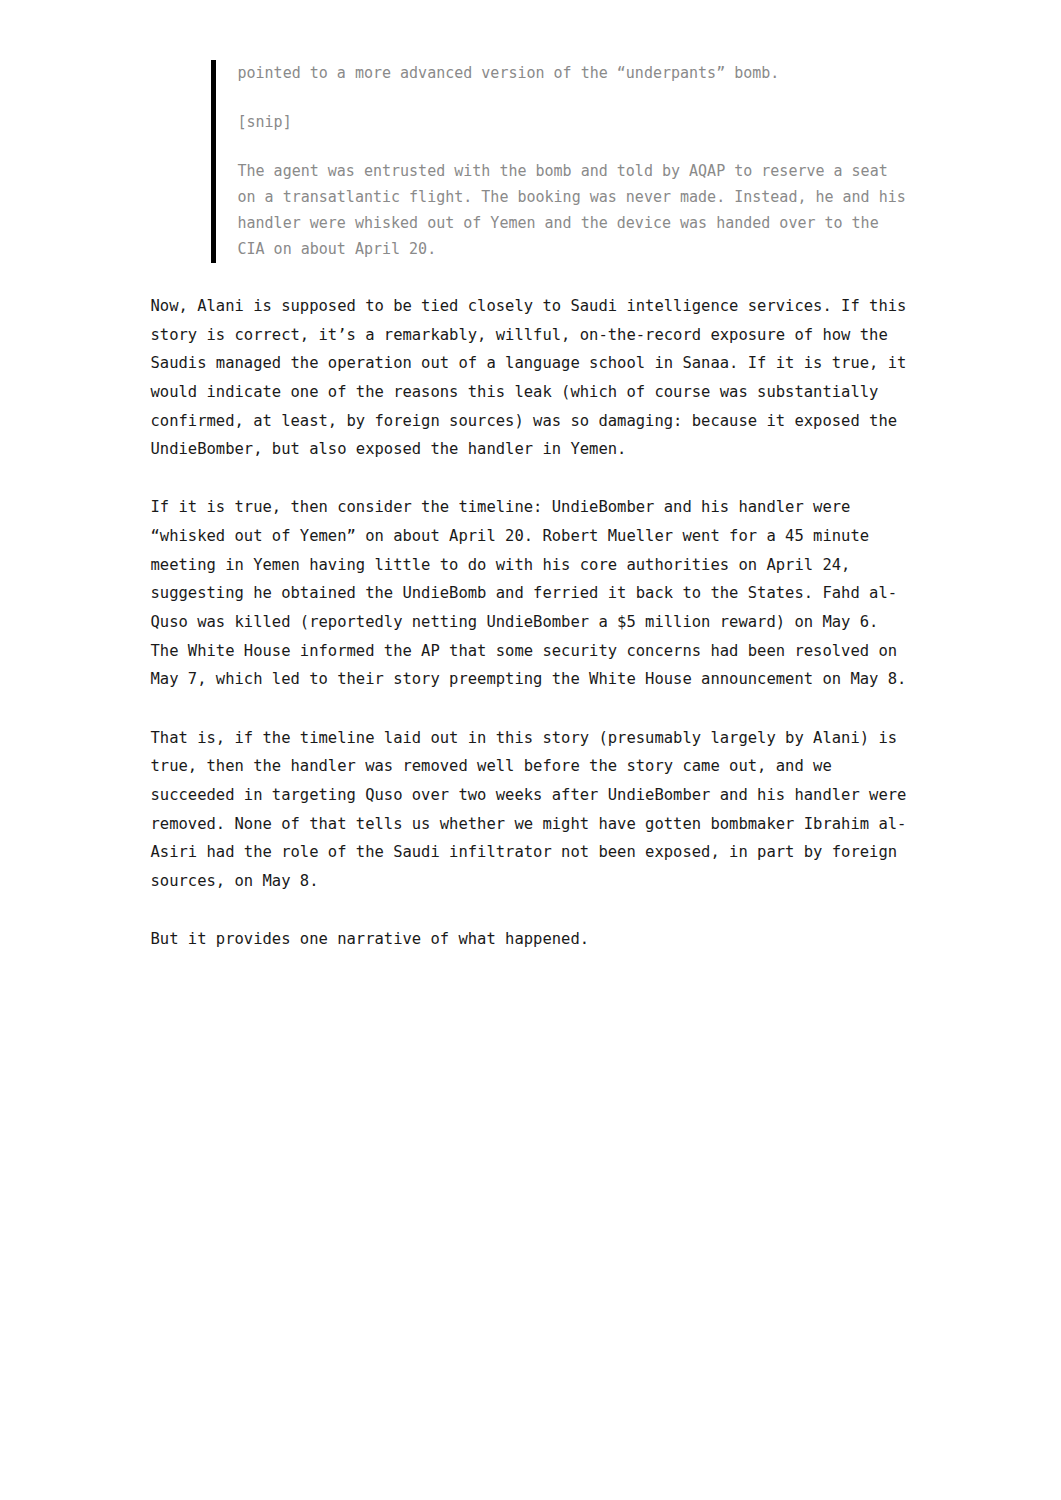pointed to a more advanced version of the “underpants” bomb.
[snip]
The agent was entrusted with the bomb and told by AQAP to reserve a seat on a transatlantic flight. The booking was never made. Instead, he and his handler were whisked out of Yemen and the device was handed over to the CIA on about April 20.
Now, Alani is supposed to be tied closely to Saudi intelligence services. If this story is correct, it’s a remarkably, willful, on-the-record exposure of how the Saudis managed the operation out of a language school in Sanaa. If it is true, it would indicate one of the reasons this leak (which of course was substantially confirmed, at least, by foreign sources) was so damaging: because it exposed the UndieBomber, but also exposed the handler in Yemen.
If it is true, then consider the timeline: UndieBomber and his handler were “whisked out of Yemen” on about April 20. Robert Mueller went for a 45 minute meeting in Yemen having little to do with his core authorities on April 24, suggesting he obtained the UndieBomb and ferried it back to the States. Fahd al-Quso was killed (reportedly netting UndieBomber a $5 million reward) on May 6. The White House informed the AP that some security concerns had been resolved on May 7, which led to their story preempting the White House announcement on May 8.
That is, if the timeline laid out in this story (presumably largely by Alani) is true, then the handler was removed well before the story came out, and we succeeded in targeting Quso over two weeks after UndieBomber and his handler were removed. None of that tells us whether we might have gotten bombmaker Ibrahim al-Asiri had the role of the Saudi infiltrator not been exposed, in part by foreign sources, on May 8.
But it provides one narrative of what happened.